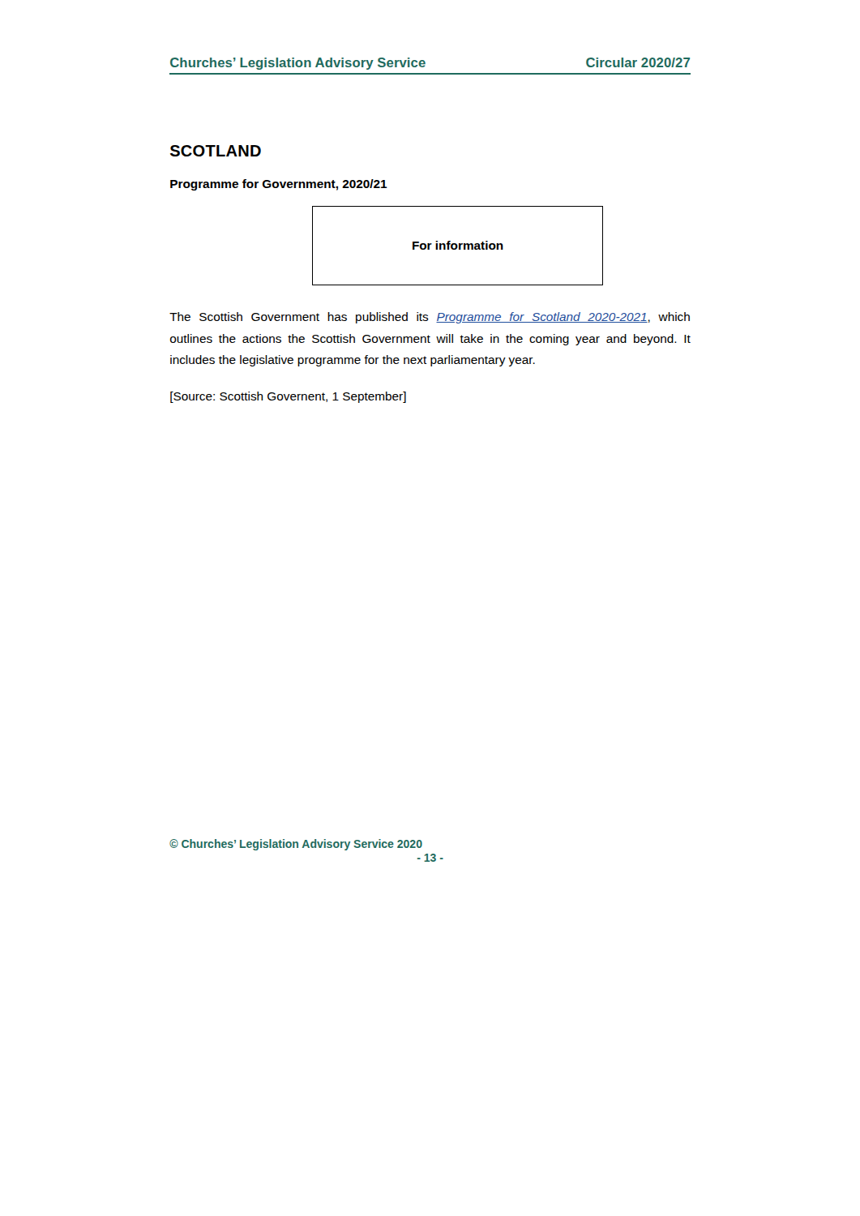Churches’ Legislation Advisory Service
Circular 2020/27
SCOTLAND
Programme for Government, 2020/21
For information
The Scottish Government has published its Programme for Scotland 2020-2021, which outlines the actions the Scottish Government will take in the coming year and beyond. It includes the legislative programme for the next parliamentary year.
[Source: Scottish Governent, 1 September]
© Churches’ Legislation Advisory Service 2020
- 13 -